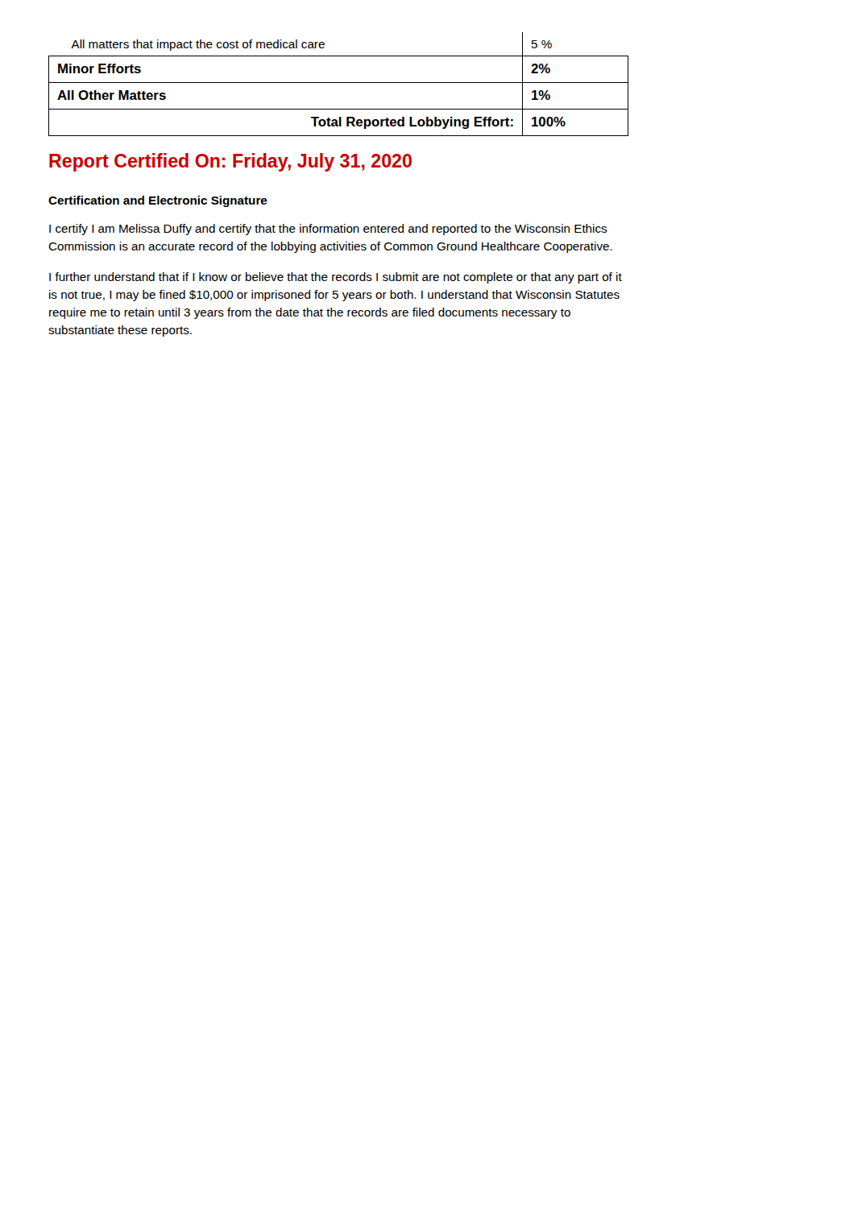| All matters that impact the cost of medical care | 5 % |
| Minor Efforts | 2% |
| All Other Matters | 1% |
| Total Reported Lobbying Effort: | 100% |
Report Certified On: Friday, July 31, 2020
Certification and Electronic Signature
I certify I am Melissa Duffy and certify that the information entered and reported to the Wisconsin Ethics Commission is an accurate record of the lobbying activities of Common Ground Healthcare Cooperative.
I further understand that if I know or believe that the records I submit are not complete or that any part of it is not true, I may be fined $10,000 or imprisoned for 5 years or both. I understand that Wisconsin Statutes require me to retain until 3 years from the date that the records are filed documents necessary to substantiate these reports.